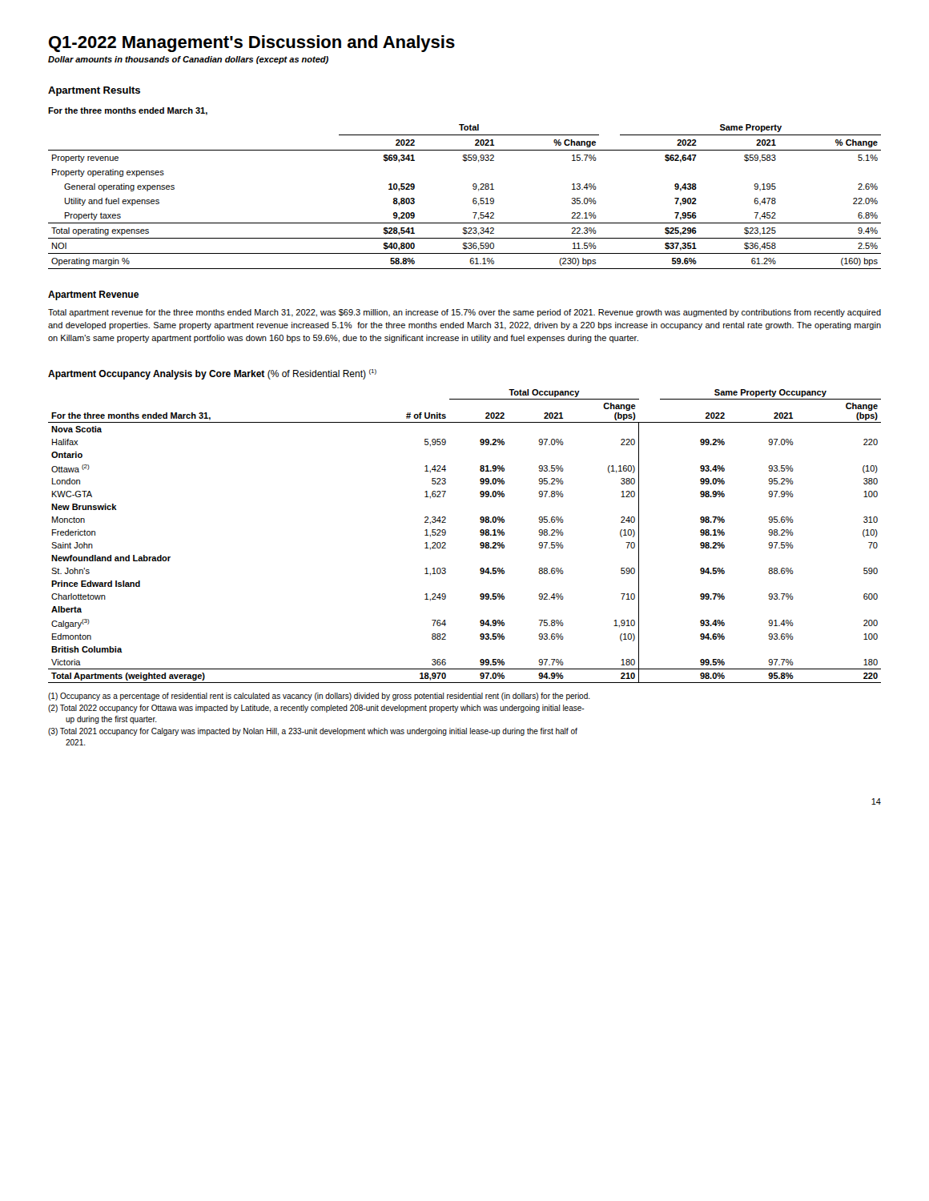Q1-2022 Management's Discussion and Analysis
Dollar amounts in thousands of Canadian dollars (except as noted)
Apartment Results
For the three months ended March 31,
| | | Total | | Same Property |
| | | 2022 | 2021 | % Change | | 2022 | 2021 | % Change |
| Property revenue | | $69,341 | $59,932 | 15.7% | | $62,647 | $59,583 | 5.1% |
| Property operating expenses | | | | | | | | |
| General operating expenses | | 10,529 | 9,281 | 13.4% | | 9,438 | 9,195 | 2.6% |
| Utility and fuel expenses | | 8,803 | 6,519 | 35.0% | | 7,902 | 6,478 | 22.0% |
| Property taxes | | 9,209 | 7,542 | 22.1% | | 7,956 | 7,452 | 6.8% |
| Total operating expenses | | $28,541 | $23,342 | 22.3% | | $25,296 | $23,125 | 9.4% |
| NOI | | $40,800 | $36,590 | 11.5% | | $37,351 | $36,458 | 2.5% |
| Operating margin % | | 58.8% | 61.1% | (230) bps | | 59.6% | 61.2% | (160) bps |
Apartment Revenue
Total apartment revenue for the three months ended March 31, 2022, was $69.3 million, an increase of 15.7% over the same period of 2021. Revenue growth was augmented by contributions from recently acquired and developed properties. Same property apartment revenue increased 5.1% for the three months ended March 31, 2022, driven by a 220 bps increase in occupancy and rental rate growth. The operating margin on Killam's same property apartment portfolio was down 160 bps to 59.6%, due to the significant increase in utility and fuel expenses during the quarter.
Apartment Occupancy Analysis by Core Market (% of Residential Rent) (1)
| | | Total Occupancy | | Same Property Occupancy |
| For the three months ended March 31, | # of Units | 2022 | 2021 | Change (bps) | | 2022 | 2021 | Change (bps) |
| Nova Scotia | | | | | | | | |
| Halifax | 5,959 | 99.2% | 97.0% | 220 | | 99.2% | 97.0% | 220 |
| Ontario | | | | | | | | |
| Ottawa (2) | 1,424 | 81.9% | 93.5% | (1,160) | | 93.4% | 93.5% | (10) |
| London | 523 | 99.0% | 95.2% | 380 | | 99.0% | 95.2% | 380 |
| KWC-GTA | 1,627 | 99.0% | 97.8% | 120 | | 98.9% | 97.9% | 100 |
| New Brunswick | | | | | | | | |
| Moncton | 2,342 | 98.0% | 95.6% | 240 | | 98.7% | 95.6% | 310 |
| Fredericton | 1,529 | 98.1% | 98.2% | (10) | | 98.1% | 98.2% | (10) |
| Saint John | 1,202 | 98.2% | 97.5% | 70 | | 98.2% | 97.5% | 70 |
| Newfoundland and Labrador | | | | | | | | |
| St. John's | 1,103 | 94.5% | 88.6% | 590 | | 94.5% | 88.6% | 590 |
| Prince Edward Island | | | | | | | | |
| Charlottetown | 1,249 | 99.5% | 92.4% | 710 | | 99.7% | 93.7% | 600 |
| Alberta | | | | | | | | |
| Calgary (3) | 764 | 94.9% | 75.8% | 1,910 | | 93.4% | 91.4% | 200 |
| Edmonton | 882 | 93.5% | 93.6% | (10) | | 94.6% | 93.6% | 100 |
| British Columbia | | | | | | | | |
| Victoria | 366 | 99.5% | 97.7% | 180 | | 99.5% | 97.7% | 180 |
| Total Apartments (weighted average) | 18,970 | 97.0% | 94.9% | 210 | | 98.0% | 95.8% | 220 |
(1) Occupancy as a percentage of residential rent is calculated as vacancy (in dollars) divided by gross potential residential rent (in dollars) for the period.
(2) Total 2022 occupancy for Ottawa was impacted by Latitude, a recently completed 208-unit development property which was undergoing initial lease-
up during the first quarter.
(3) Total 2021 occupancy for Calgary was impacted by Nolan Hill, a 233-unit development which was undergoing initial lease-up during the first half of
2021.
14